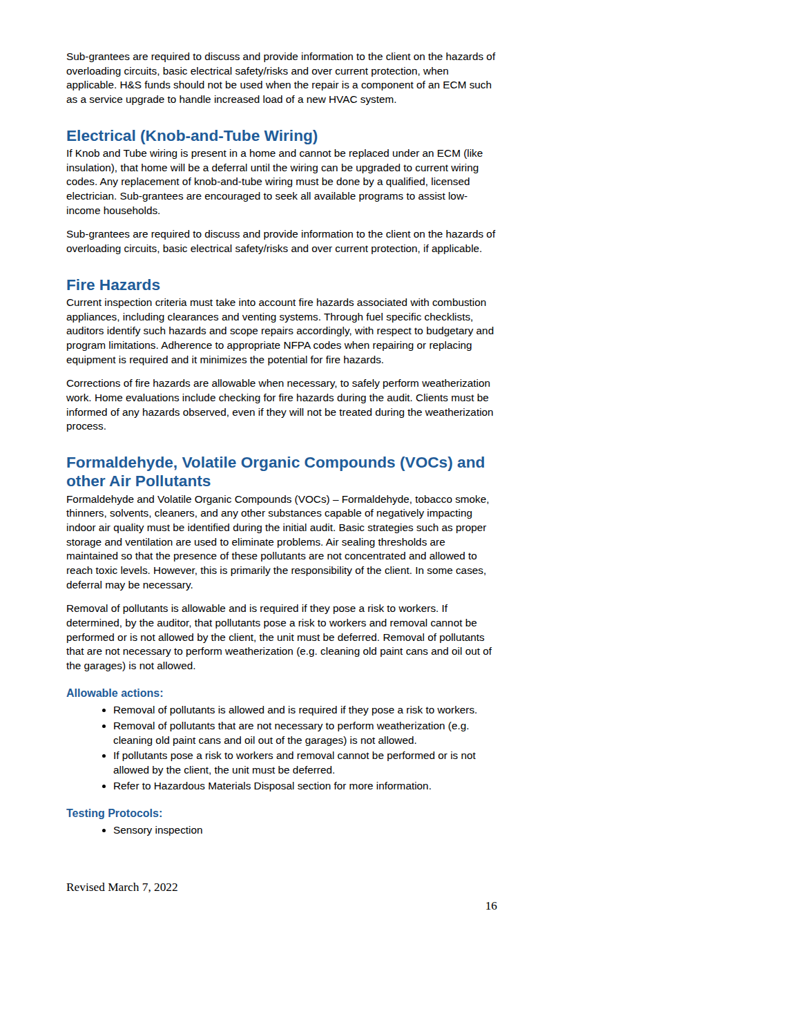Sub-grantees are required to discuss and provide information to the client on the hazards of overloading circuits, basic electrical safety/risks and over current protection, when applicable. H&S funds should not be used when the repair is a component of an ECM such as a service upgrade to handle increased load of a new HVAC system.
Electrical (Knob-and-Tube Wiring)
If Knob and Tube wiring is present in a home and cannot be replaced under an ECM (like insulation), that home will be a deferral until the wiring can be upgraded to current wiring codes. Any replacement of knob-and-tube wiring must be done by a qualified, licensed electrician. Sub-grantees are encouraged to seek all available programs to assist low-income households.
Sub-grantees are required to discuss and provide information to the client on the hazards of overloading circuits, basic electrical safety/risks and over current protection, if applicable.
Fire Hazards
Current inspection criteria must take into account fire hazards associated with combustion appliances, including clearances and venting systems. Through fuel specific checklists, auditors identify such hazards and scope repairs accordingly, with respect to budgetary and program limitations. Adherence to appropriate NFPA codes when repairing or replacing equipment is required and it minimizes the potential for fire hazards.
Corrections of fire hazards are allowable when necessary, to safely perform weatherization work. Home evaluations include checking for fire hazards during the audit. Clients must be informed of any hazards observed, even if they will not be treated during the weatherization process.
Formaldehyde, Volatile Organic Compounds (VOCs) and other Air Pollutants
Formaldehyde and Volatile Organic Compounds (VOCs) – Formaldehyde, tobacco smoke, thinners, solvents, cleaners, and any other substances capable of negatively impacting indoor air quality must be identified during the initial audit. Basic strategies such as proper storage and ventilation are used to eliminate problems. Air sealing thresholds are maintained so that the presence of these pollutants are not concentrated and allowed to reach toxic levels. However, this is primarily the responsibility of the client. In some cases, deferral may be necessary.
Removal of pollutants is allowable and is required if they pose a risk to workers. If determined, by the auditor, that pollutants pose a risk to workers and removal cannot be performed or is not allowed by the client, the unit must be deferred. Removal of pollutants that are not necessary to perform weatherization (e.g. cleaning old paint cans and oil out of the garages) is not allowed.
Allowable actions:
Removal of pollutants is allowed and is required if they pose a risk to workers.
Removal of pollutants that are not necessary to perform weatherization (e.g. cleaning old paint cans and oil out of the garages) is not allowed.
If pollutants pose a risk to workers and removal cannot be performed or is not allowed by the client, the unit must be deferred.
Refer to Hazardous Materials Disposal section for more information.
Testing Protocols:
Sensory inspection
Revised March 7, 2022
16